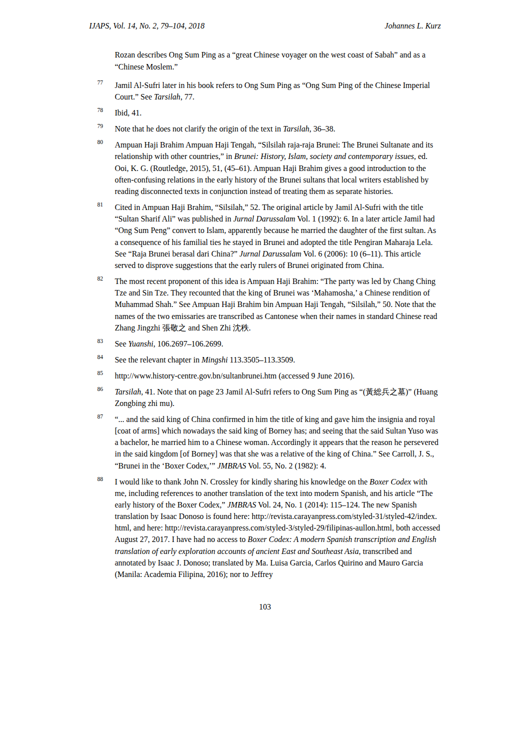IJAPS, Vol. 14, No. 2, 79–104, 2018 Johannes L. Kurz
Rozan describes Ong Sum Ping as a “great Chinese voyager on the west coast of Sabah” and as a “Chinese Moslem.”
77 Jamil Al-Sufri later in his book refers to Ong Sum Ping as “Ong Sum Ping of the Chinese Imperial Court.” See Tarsilah, 77.
78 Ibid, 41.
79 Note that he does not clarify the origin of the text in Tarsilah, 36–38.
80 Ampuan Haji Brahim Ampuan Haji Tengah, “Silsilah raja-raja Brunei: The Brunei Sultanate and its relationship with other countries,” in Brunei: History, Islam, society and contemporary issues, ed. Ooi, K. G. (Routledge, 2015), 51, (45–61). Ampuan Haji Brahim gives a good introduction to the often-confusing relations in the early history of the Brunei sultans that local writers established by reading disconnected texts in conjunction instead of treating them as separate histories.
81 Cited in Ampuan Haji Brahim, “Silsilah,” 52. The original article by Jamil Al-Sufri with the title “Sultan Sharif Ali” was published in Jurnal Darussalam Vol. 1 (1992): 6. In a later article Jamil had “Ong Sum Peng” convert to Islam, apparently because he married the daughter of the first sultan. As a consequence of his familial ties he stayed in Brunei and adopted the title Pengiran Maharaja Lela. See “Raja Brunei berasal dari China?” Jurnal Darussalam Vol. 6 (2006): 10 (6–11). This article served to disprove suggestions that the early rulers of Brunei originated from China.
82 The most recent proponent of this idea is Ampuan Haji Brahim: “The party was led by Chang Ching Tze and Sin Tze. They recounted that the king of Brunei was ‘Mahamosha,’ a Chinese rendition of Muhammad Shah.” See Ampuan Haji Brahim bin Ampuan Haji Tengah, “Silsilah,” 50. Note that the names of the two emissaries are transcribed as Cantonese when their names in standard Chinese read Zhang Jingzhi 張敬之 and Shen Zhi 沈秩.
83 See Yuanshi, 106.2697–106.2699.
84 See the relevant chapter in Mingshi 113.3505–113.3509.
85 http://www.history-centre.gov.bn/sultanbrunei.htm (accessed 9 June 2016).
86 Tarsilah, 41. Note that on page 23 Jamil Al-Sufri refers to Ong Sum Ping as “(黃総兵之墓)” (Huang Zongbing zhi mu).
87“... and the said king of China confirmed in him the title of king and gave him the insignia and royal [coat of arms] which nowadays the said king of Borney has; and seeing that the said Sultan Yuso was a bachelor, he married him to a Chinese woman. Accordingly it appears that the reason he persevered in the said kingdom [of Borney] was that she was a relative of the king of China.” See Carroll, J. S., “Brunei in the ‘Boxer Codex,’” JMBRAS Vol. 55, No. 2 (1982): 4.
88 I would like to thank John N. Crossley for kindly sharing his knowledge on the Boxer Codex with me, including references to another translation of the text into modern Spanish, and his article “The early history of the Boxer Codex,” JMBRAS Vol. 24, No. 1 (2014): 115–124. The new Spanish translation by Isaac Donoso is found here: http://revista.carayanpress.com/styled-31/styled-42/index.html, and here: http://revista.carayanpress.com/styled-3/styled-29/filipinas-aullon.html, both accessed August 27, 2017. I have had no access to Boxer Codex: A modern Spanish transcription and English translation of early exploration accounts of ancient East and Southeast Asia, transcribed and annotated by Isaac J. Donoso; translated by Ma. Luisa Garcia, Carlos Quirino and Mauro Garcia (Manila: Academia Filipina, 2016); nor to Jeffrey
103